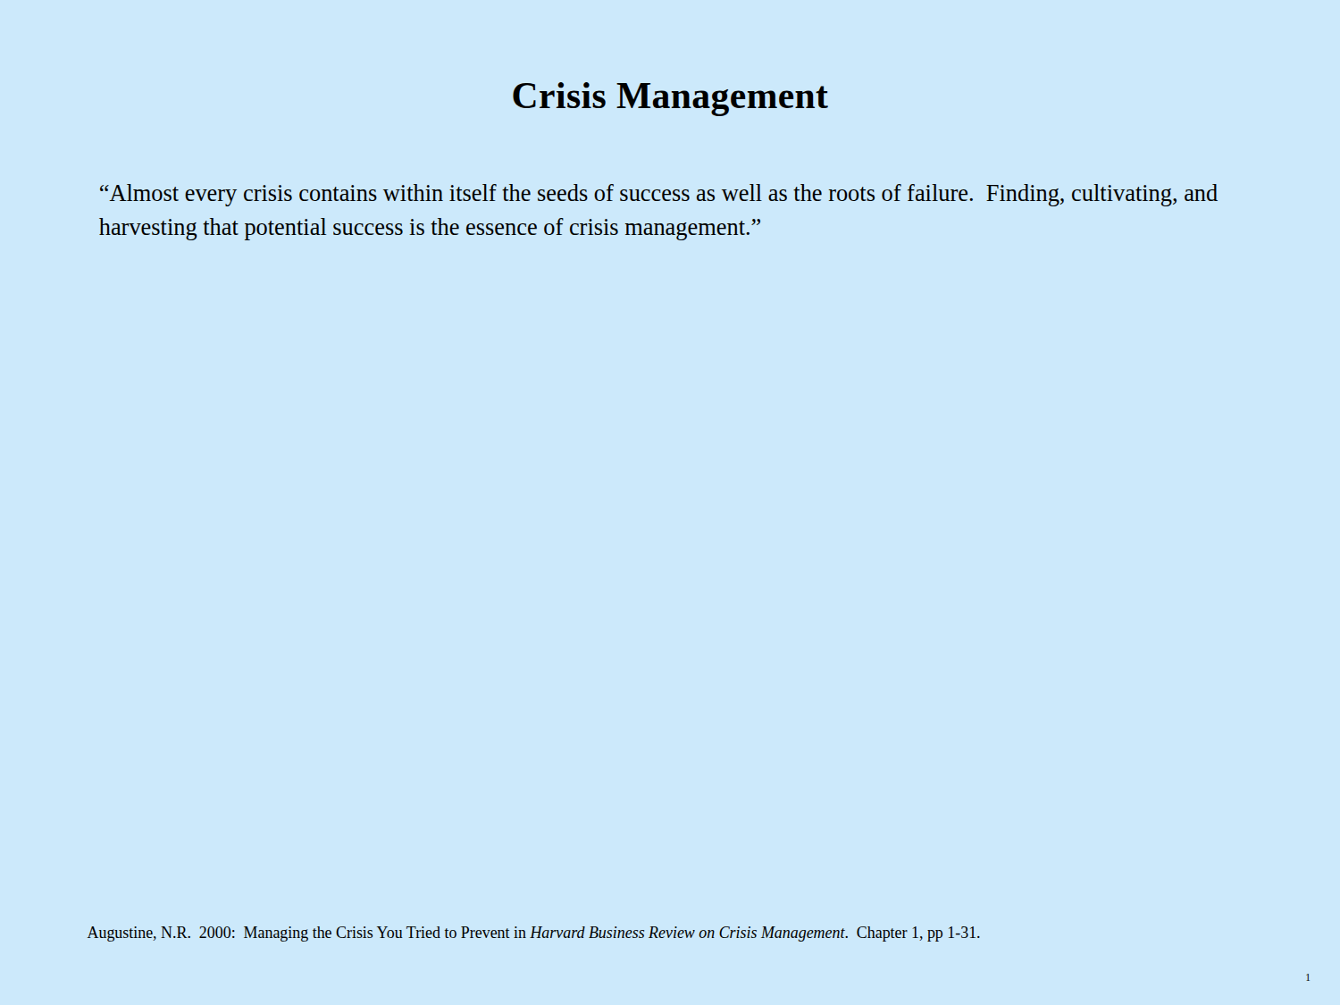Crisis Management
“Almost every crisis contains within itself the seeds of success as well as the roots of failure. Finding, cultivating, and harvesting that potential success is the essence of crisis management.”
Augustine, N.R. 2000: Managing the Crisis You Tried to Prevent in Harvard Business Review on Crisis Management. Chapter 1, pp 1-31.
1